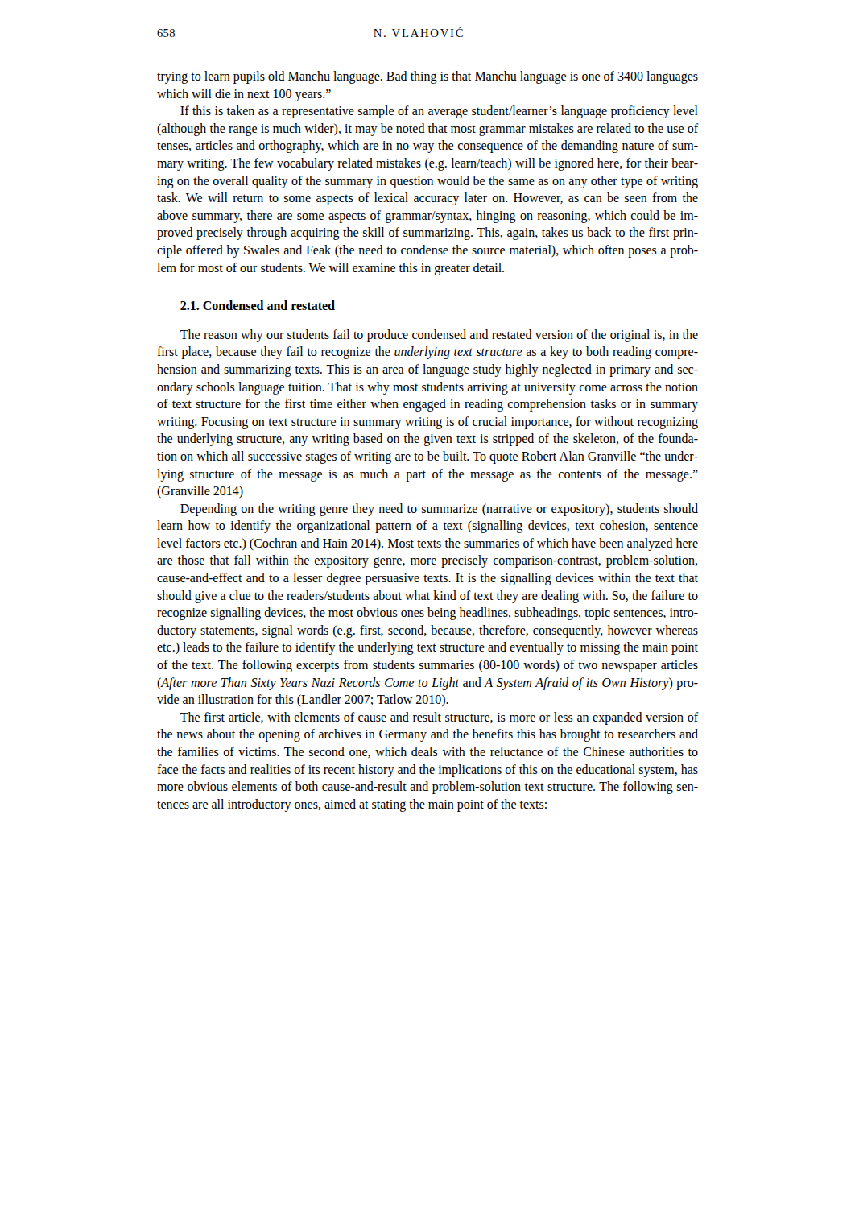658 N. VLAHOVIĆ
trying to learn pupils old Manchu language. Bad thing is that Manchu language is one of 3400 languages which will die in next 100 years.”
If this is taken as a representative sample of an average student/learner’s language proficiency level (although the range is much wider), it may be noted that most grammar mistakes are related to the use of tenses, articles and orthography, which are in no way the consequence of the demanding nature of summary writing. The few vocabulary related mistakes (e.g. learn/teach) will be ignored here, for their bearing on the overall quality of the summary in question would be the same as on any other type of writing task. We will return to some aspects of lexical accuracy later on. However, as can be seen from the above summary, there are some aspects of grammar/syntax, hinging on reasoning, which could be improved precisely through acquiring the skill of summarizing. This, again, takes us back to the first principle offered by Swales and Feak (the need to condense the source material), which often poses a problem for most of our students. We will examine this in greater detail.
2.1. Condensed and restated
The reason why our students fail to produce condensed and restated version of the original is, in the first place, because they fail to recognize the underlying text structure as a key to both reading comprehension and summarizing texts. This is an area of language study highly neglected in primary and secondary schools language tuition. That is why most students arriving at university come across the notion of text structure for the first time either when engaged in reading comprehension tasks or in summary writing. Focusing on text structure in summary writing is of crucial importance, for without recognizing the underlying structure, any writing based on the given text is stripped of the skeleton, of the foundation on which all successive stages of writing are to be built. To quote Robert Alan Granville “the underlying structure of the message is as much a part of the message as the contents of the message.” (Granville 2014)
Depending on the writing genre they need to summarize (narrative or expository), students should learn how to identify the organizational pattern of a text (signalling devices, text cohesion, sentence level factors etc.) (Cochran and Hain 2014). Most texts the summaries of which have been analyzed here are those that fall within the expository genre, more precisely comparison-contrast, problem-solution, cause-and-effect and to a lesser degree persuasive texts. It is the signalling devices within the text that should give a clue to the readers/students about what kind of text they are dealing with. So, the failure to recognize signalling devices, the most obvious ones being headlines, subheadings, topic sentences, introductory statements, signal words (e.g. first, second, because, therefore, consequently, however whereas etc.) leads to the failure to identify the underlying text structure and eventually to missing the main point of the text. The following excerpts from students summaries (80-100 words) of two newspaper articles (After more Than Sixty Years Nazi Records Come to Light and A System Afraid of its Own History) provide an illustration for this (Landler 2007; Tatlow 2010).
The first article, with elements of cause and result structure, is more or less an expanded version of the news about the opening of archives in Germany and the benefits this has brought to researchers and the families of victims. The second one, which deals with the reluctance of the Chinese authorities to face the facts and realities of its recent history and the implications of this on the educational system, has more obvious elements of both cause-and-result and problem-solution text structure. The following sentences are all introductory ones, aimed at stating the main point of the texts: